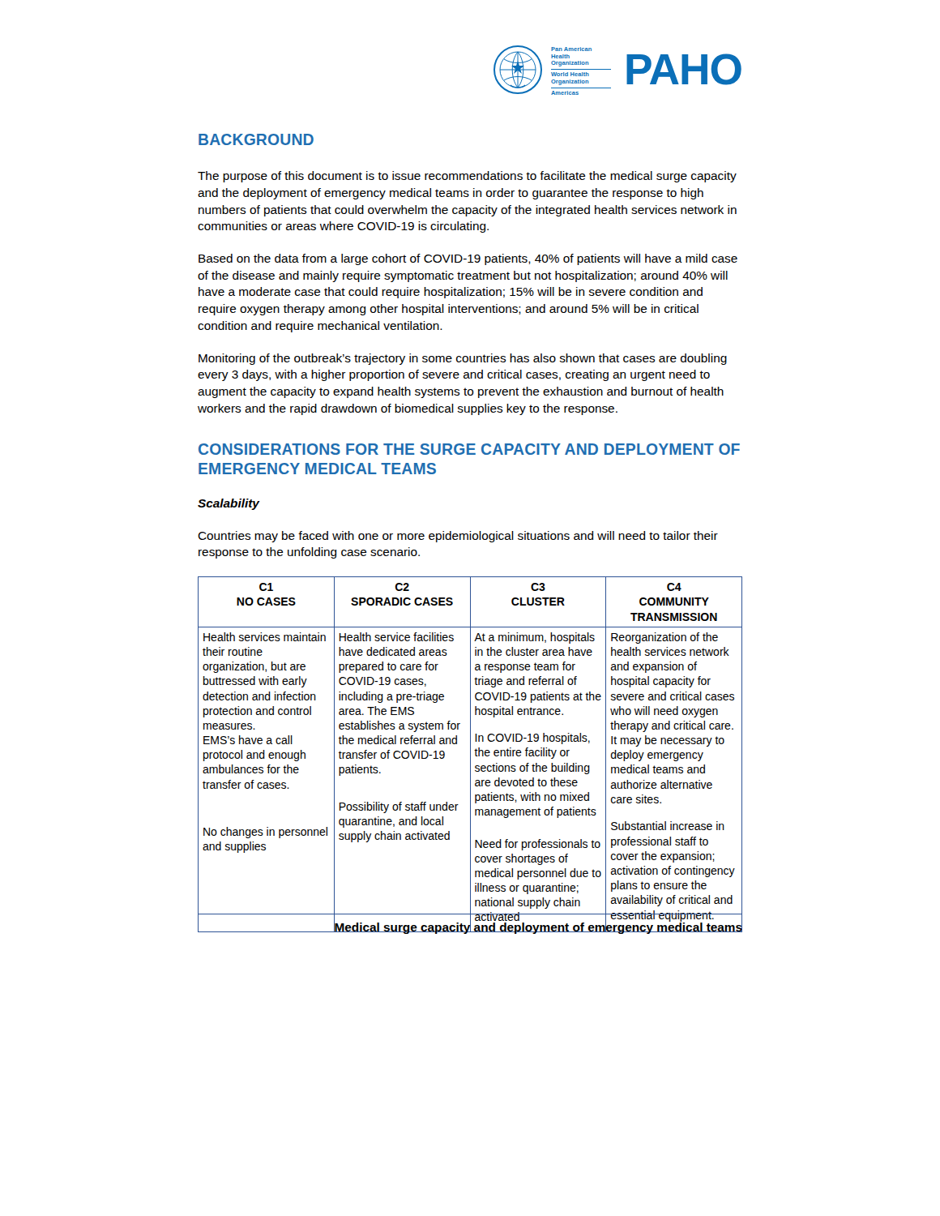Pan American
Health
Organization
World Health
Organization
Americas
PAHO
Background
The purpose of this document is to issue recommendations to facilitate the medical surge capacity and the deployment of emergency medical teams in order to guarantee the response to high numbers of patients that could overwhelm the capacity of the integrated health services network in communities or areas where COVID-19 is circulating.
Based on the data from a large cohort of COVID-19 patients, 40% of patients will have a mild case of the disease and mainly require symptomatic treatment but not hospitalization; around 40% will have a moderate case that could require hospitalization; 15% will be in severe condition and require oxygen therapy among other hospital interventions; and around 5% will be in critical condition and require mechanical ventilation.
Monitoring of the outbreak’s trajectory in some countries has also shown that cases are doubling every 3 days, with a higher proportion of severe and critical cases, creating an urgent need to augment the capacity to expand health systems to prevent the exhaustion and burnout of health workers and the rapid drawdown of biomedical supplies key to the response.
Considerations for the surge capacity and deployment of emergency medical teams
Scalability
Countries may be faced with one or more epidemiological situations and will need to tailor their response to the unfolding case scenario.
| C1 NO CASES | C2 SPORADIC CASES | C3 CLUSTER | C4 COMMUNITY TRANSMISSION |
| --- | --- | --- | --- |
| Health services maintain their routine organization, but are buttressed with early detection and infection protection and control measures. EMS’s have a call protocol and enough ambulances for the transfer of cases. No changes in personnel and supplies | Health service facilities have dedicated areas prepared to care for COVID-19 cases, including a pre-triage area. The EMS establishes a system for the medical referral and transfer of COVID-19 patients. Possibility of staff under quarantine, and local supply chain activated | At a minimum, hospitals in the cluster area have a response team for triage and referral of COVID-19 patients at the hospital entrance. In COVID-19 hospitals, the entire facility or sections of the building are devoted to these patients, with no mixed management of patients Need for professionals to cover shortages of medical personnel due to illness or quarantine; national supply chain activated | Reorganization of the health services network and expansion of hospital capacity for severe and critical cases who will need oxygen therapy and critical care. It may be necessary to deploy emergency medical teams and authorize alternative care sites. Substantial increase in professional staff to cover the expansion; activation of contingency plans to ensure the availability of critical and essential equipment. |
Medical surge capacity and deployment of emergency medical teams